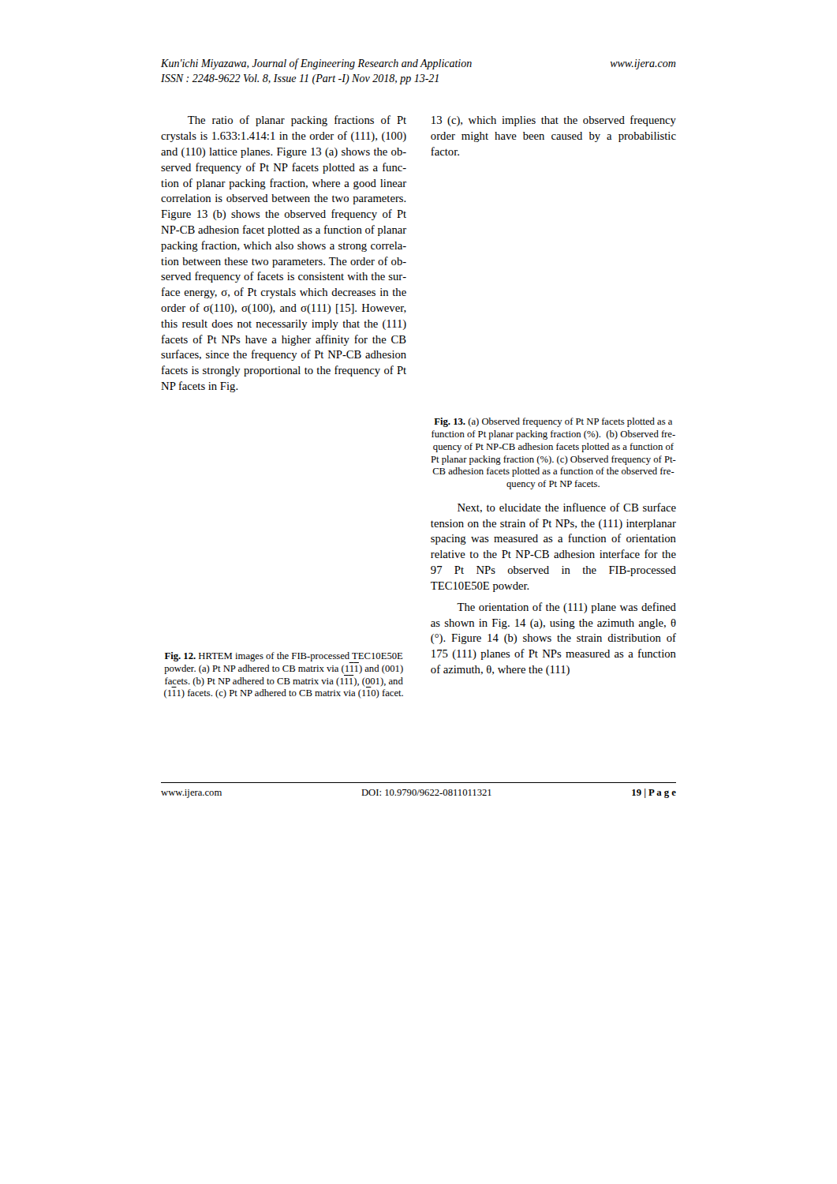Kun'ichi Miyazawa, Journal of Engineering Research and Application
www.ijera.com
ISSN : 2248-9622 Vol. 8, Issue 11 (Part -I) Nov 2018, pp 13-21
The ratio of planar packing fractions of Pt crystals is 1.633:1.414:1 in the order of (111), (100) and (110) lattice planes. Figure 13 (a) shows the observed frequency of Pt NP facets plotted as a function of planar packing fraction, where a good linear correlation is observed between the two parameters. Figure 13 (b) shows the observed frequency of Pt NP-CB adhesion facet plotted as a function of planar packing fraction, which also shows a strong correlation between these two parameters. The order of observed frequency of facets is consistent with the surface energy, σ, of Pt crystals which decreases in the order of σ(110), σ(100), and σ(111) [15]. However, this result does not necessarily imply that the (111) facets of Pt NPs have a higher affinity for the CB surfaces, since the frequency of Pt NP-CB adhesion facets is strongly proportional to the frequency of Pt NP facets in Fig.
Fig. 12. HRTEM images of the FIB-processed TEC10E50E powder. (a) Pt NP adhered to CB matrix via (111) and (001) facets. (b) Pt NP adhered to CB matrix via (111), (001), and (111) facets. (c) Pt NP adhered to CB matrix via (110) facet.
13 (c), which implies that the observed frequency order might have been caused by a probabilistic factor.
Fig. 13. (a) Observed frequency of Pt NP facets plotted as a function of Pt planar packing fraction (%). (b) Observed frequency of Pt NP-CB adhesion facets plotted as a function of Pt planar packing fraction (%). (c) Observed frequency of Pt-CB adhesion facets plotted as a function of the observed frequency of Pt NP facets.
Next, to elucidate the influence of CB surface tension on the strain of Pt NPs, the (111) interplanar spacing was measured as a function of orientation relative to the Pt NP-CB adhesion interface for the 97 Pt NPs observed in the FIB-processed TEC10E50E powder.
The orientation of the (111) plane was defined as shown in Fig. 14 (a), using the azimuth angle, θ (°). Figure 14 (b) shows the strain distribution of 175 (111) planes of Pt NPs measured as a function of azimuth, θ, where the (111)
www.ijera.com
DOI: 10.9790/9622-0811011321
19 | P a g e